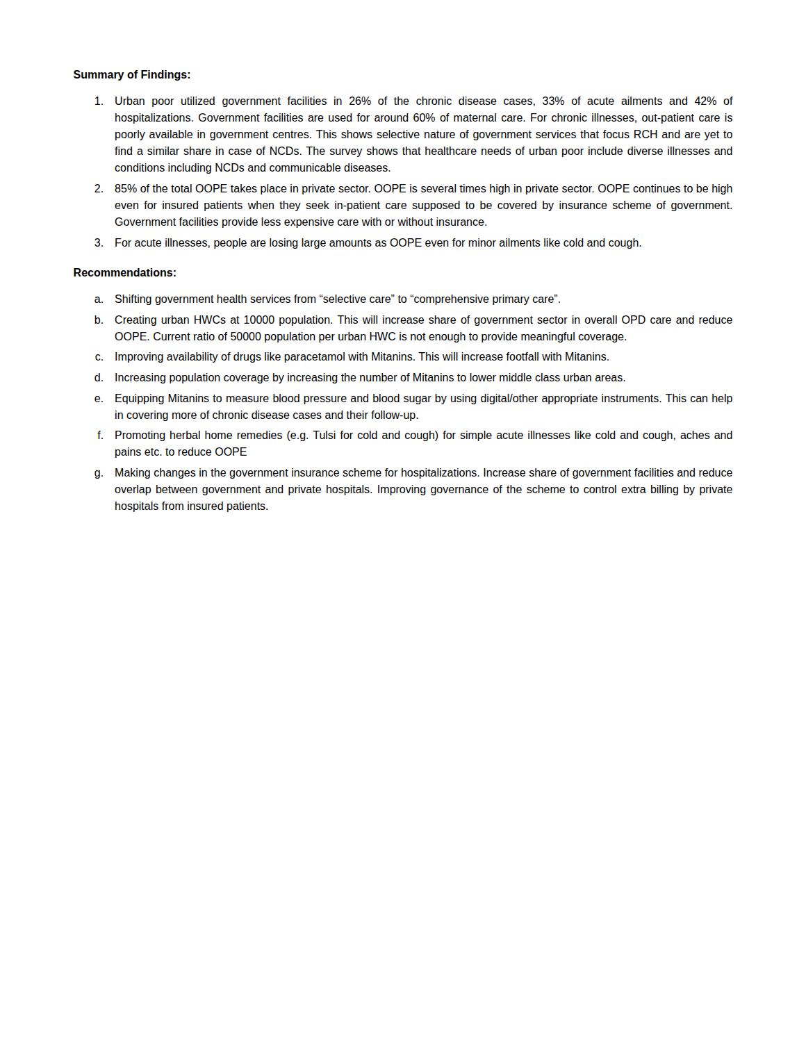Summary of Findings:
Urban poor utilized government facilities in 26% of the chronic disease cases, 33% of acute ailments and 42% of hospitalizations. Government facilities are used for around 60% of maternal care. For chronic illnesses, out-patient care is poorly available in government centres. This shows selective nature of government services that focus RCH and are yet to find a similar share in case of NCDs. The survey shows that healthcare needs of urban poor include diverse illnesses and conditions including NCDs and communicable diseases.
85% of the total OOPE takes place in private sector. OOPE is several times high in private sector. OOPE continues to be high even for insured patients when they seek in-patient care supposed to be covered by insurance scheme of government. Government facilities provide less expensive care with or without insurance.
For acute illnesses, people are losing large amounts as OOPE even for minor ailments like cold and cough.
Recommendations:
Shifting government health services from “selective care” to “comprehensive primary care”.
Creating urban HWCs at 10000 population. This will increase share of government sector in overall OPD care and reduce OOPE. Current ratio of 50000 population per urban HWC is not enough to provide meaningful coverage.
Improving availability of drugs like paracetamol with Mitanins. This will increase footfall with Mitanins.
Increasing population coverage by increasing the number of Mitanins to lower middle class urban areas.
Equipping Mitanins to measure blood pressure and blood sugar by using digital/other appropriate instruments. This can help in covering more of chronic disease cases and their follow-up.
Promoting herbal home remedies (e.g. Tulsi for cold and cough) for simple acute illnesses like cold and cough, aches and pains etc. to reduce OOPE
Making changes in the government insurance scheme for hospitalizations. Increase share of government facilities and reduce overlap between government and private hospitals. Improving governance of the scheme to control extra billing by private hospitals from insured patients.